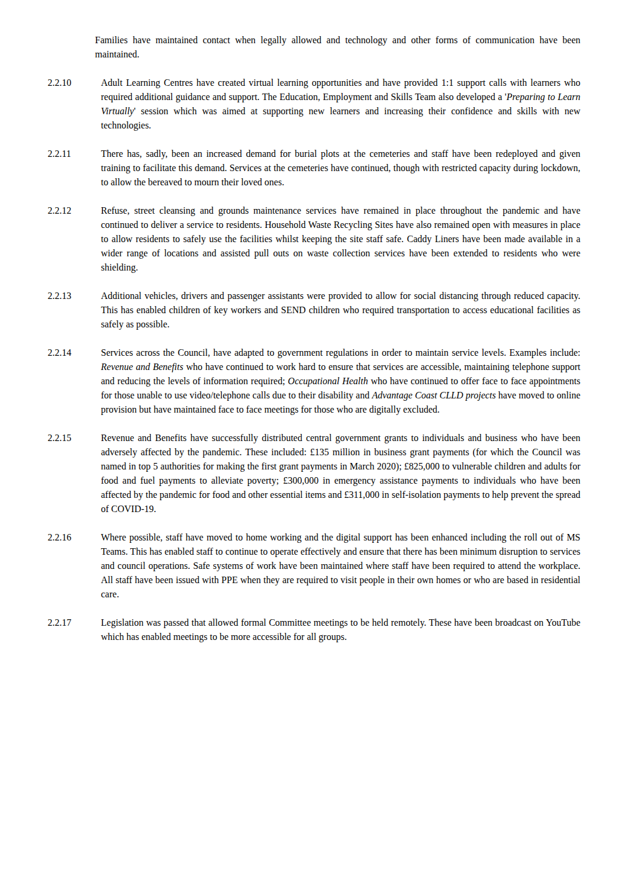Families have maintained contact when legally allowed and technology and other forms of communication have been maintained.
2.2.10
Adult Learning Centres have created virtual learning opportunities and have provided 1:1 support calls with learners who required additional guidance and support. The Education, Employment and Skills Team also developed a 'Preparing to Learn Virtually' session which was aimed at supporting new learners and increasing their confidence and skills with new technologies.
2.2.11
There has, sadly, been an increased demand for burial plots at the cemeteries and staff have been redeployed and given training to facilitate this demand. Services at the cemeteries have continued, though with restricted capacity during lockdown, to allow the bereaved to mourn their loved ones.
2.2.12
Refuse, street cleansing and grounds maintenance services have remained in place throughout the pandemic and have continued to deliver a service to residents. Household Waste Recycling Sites have also remained open with measures in place to allow residents to safely use the facilities whilst keeping the site staff safe. Caddy Liners have been made available in a wider range of locations and assisted pull outs on waste collection services have been extended to residents who were shielding.
2.2.13
Additional vehicles, drivers and passenger assistants were provided to allow for social distancing through reduced capacity. This has enabled children of key workers and SEND children who required transportation to access educational facilities as safely as possible.
2.2.14
Services across the Council, have adapted to government regulations in order to maintain service levels. Examples include: Revenue and Benefits who have continued to work hard to ensure that services are accessible, maintaining telephone support and reducing the levels of information required; Occupational Health who have continued to offer face to face appointments for those unable to use video/telephone calls due to their disability and Advantage Coast CLLD projects have moved to online provision but have maintained face to face meetings for those who are digitally excluded.
2.2.15
Revenue and Benefits have successfully distributed central government grants to individuals and business who have been adversely affected by the pandemic. These included: £135 million in business grant payments (for which the Council was named in top 5 authorities for making the first grant payments in March 2020); £825,000 to vulnerable children and adults for food and fuel payments to alleviate poverty; £300,000 in emergency assistance payments to individuals who have been affected by the pandemic for food and other essential items and £311,000 in self-isolation payments to help prevent the spread of COVID-19.
2.2.16
Where possible, staff have moved to home working and the digital support has been enhanced including the roll out of MS Teams. This has enabled staff to continue to operate effectively and ensure that there has been minimum disruption to services and council operations. Safe systems of work have been maintained where staff have been required to attend the workplace. All staff have been issued with PPE when they are required to visit people in their own homes or who are based in residential care.
2.2.17
Legislation was passed that allowed formal Committee meetings to be held remotely. These have been broadcast on YouTube which has enabled meetings to be more accessible for all groups.